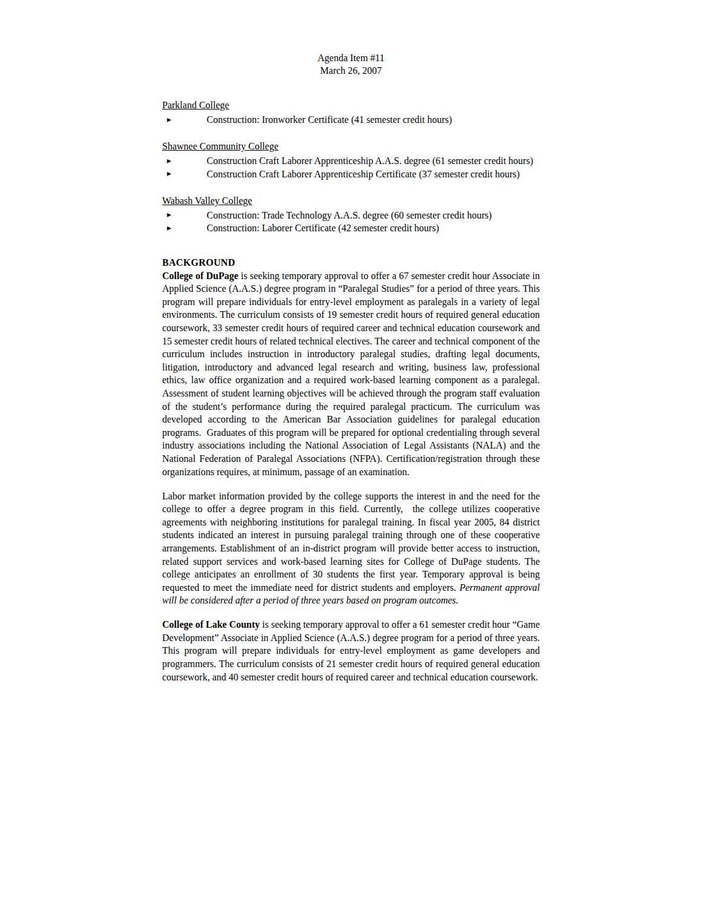Agenda Item #11
March 26, 2007
Parkland College
Construction: Ironworker Certificate (41 semester credit hours)
Shawnee Community College
Construction Craft Laborer Apprenticeship A.A.S. degree (61 semester credit hours)
Construction Craft Laborer Apprenticeship Certificate (37 semester credit hours)
Wabash Valley College
Construction: Trade Technology A.A.S. degree (60 semester credit hours)
Construction: Laborer Certificate (42 semester credit hours)
BACKGROUND
College of DuPage is seeking temporary approval to offer a 67 semester credit hour Associate in Applied Science (A.A.S.) degree program in “Paralegal Studies” for a period of three years. This program will prepare individuals for entry-level employment as paralegals in a variety of legal environments. The curriculum consists of 19 semester credit hours of required general education coursework, 33 semester credit hours of required career and technical education coursework and 15 semester credit hours of related technical electives. The career and technical component of the curriculum includes instruction in introductory paralegal studies, drafting legal documents, litigation, introductory and advanced legal research and writing, business law, professional ethics, law office organization and a required work-based learning component as a paralegal. Assessment of student learning objectives will be achieved through the program staff evaluation of the student’s performance during the required paralegal practicum. The curriculum was developed according to the American Bar Association guidelines for paralegal education programs. Graduates of this program will be prepared for optional credentialing through several industry associations including the National Association of Legal Assistants (NALA) and the National Federation of Paralegal Associations (NFPA). Certification/registration through these organizations requires, at minimum, passage of an examination.
Labor market information provided by the college supports the interest in and the need for the college to offer a degree program in this field. Currently, the college utilizes cooperative agreements with neighboring institutions for paralegal training. In fiscal year 2005, 84 district students indicated an interest in pursuing paralegal training through one of these cooperative arrangements. Establishment of an in-district program will provide better access to instruction, related support services and work-based learning sites for College of DuPage students. The college anticipates an enrollment of 30 students the first year. Temporary approval is being requested to meet the immediate need for district students and employers. Permanent approval will be considered after a period of three years based on program outcomes.
College of Lake County is seeking temporary approval to offer a 61 semester credit hour “Game Development” Associate in Applied Science (A.A.S.) degree program for a period of three years. This program will prepare individuals for entry-level employment as game developers and programmers. The curriculum consists of 21 semester credit hours of required general education coursework, and 40 semester credit hours of required career and technical education coursework.